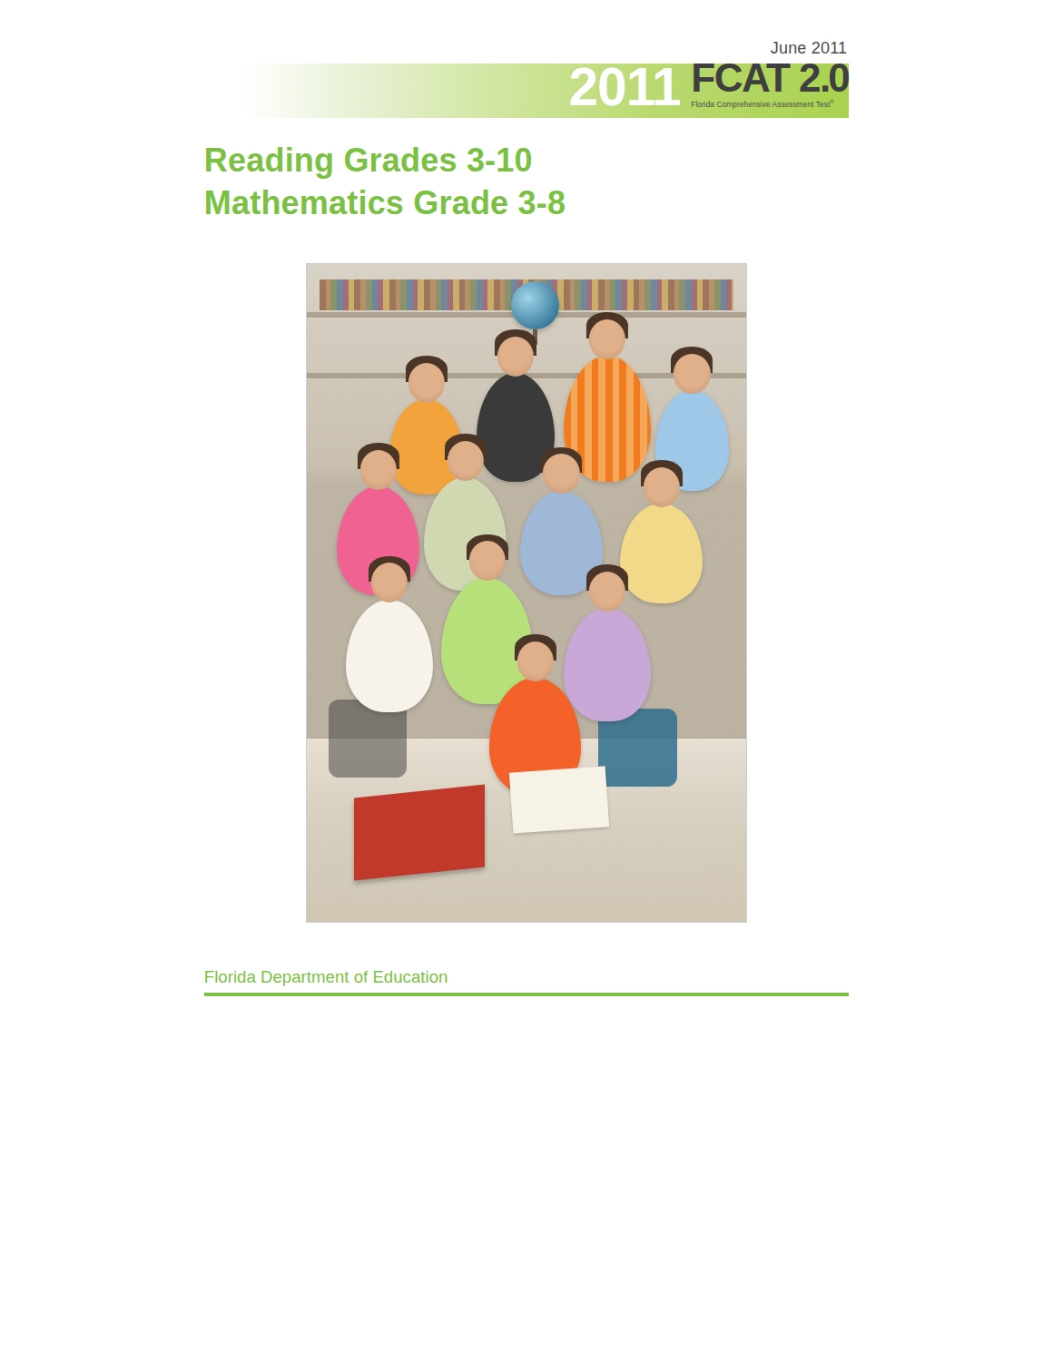June 2011
2011
FCAT 2. 0 Florida Comprehensive Assessment Test®
Reading Grades 3-10
Mathematics Grade 3-8
Florida Department of Education